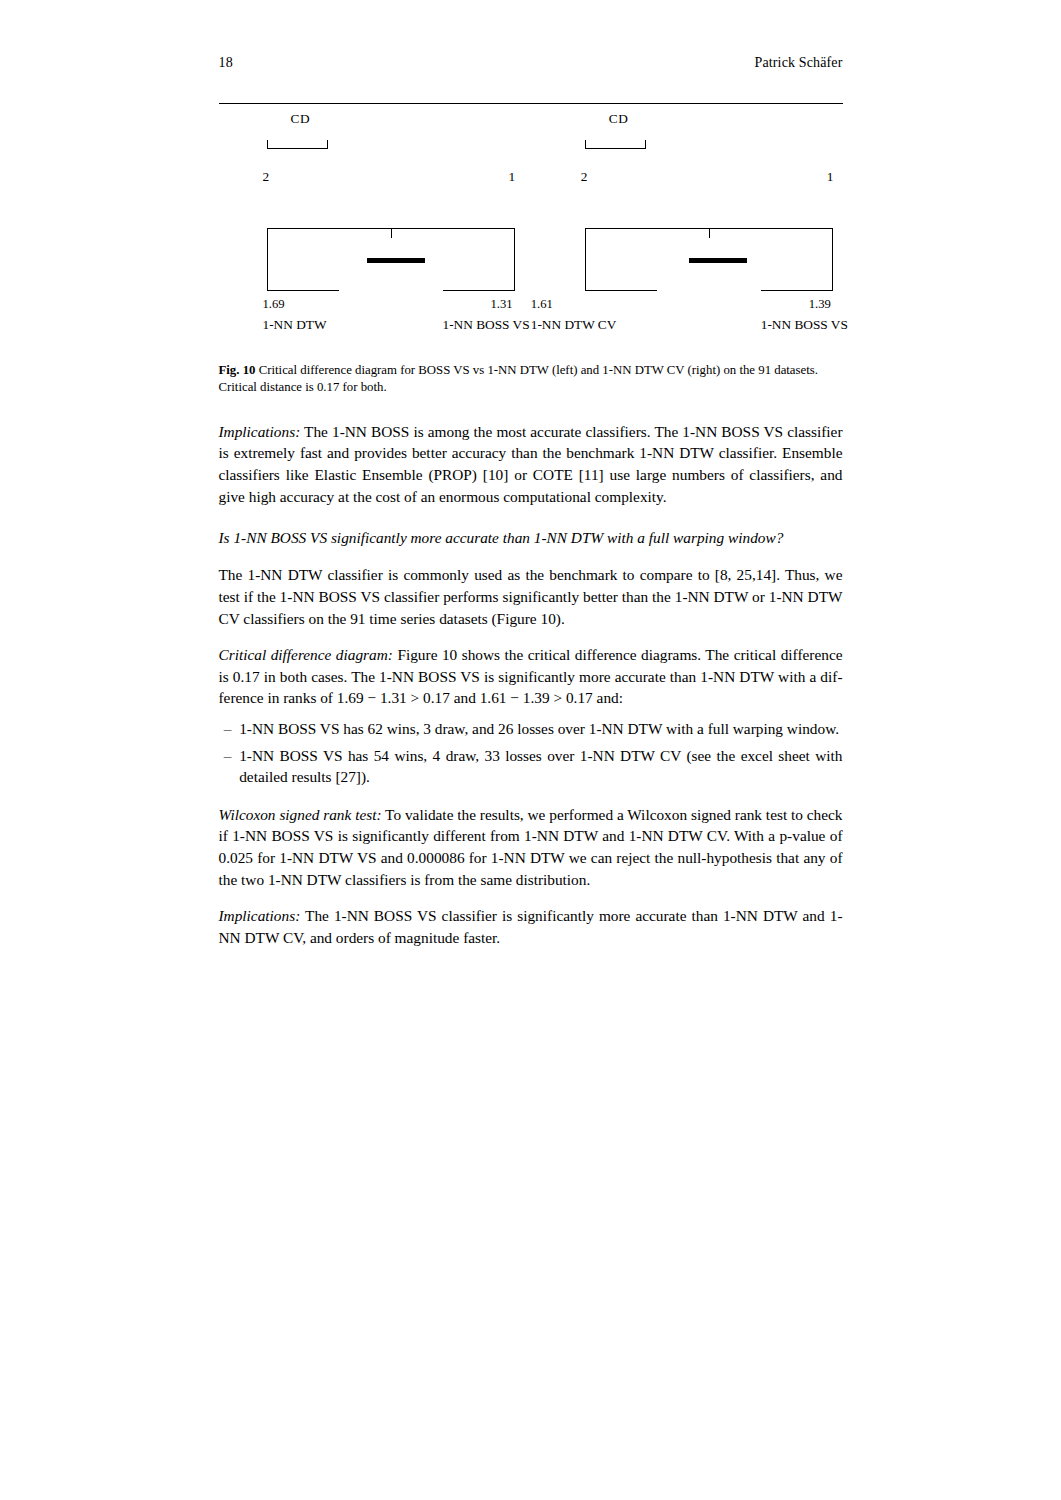18 Patrick Schäfer
CD
2 1
1.69 1.31 1-NN DTW 1-NN BOSS VS
CD
2 1
1.61 1.39 1-NN DTW CV 1-NN BOSS VS
Fig. 10 Critical difference diagram for BOSS VS vs 1-NN DTW (left) and 1-NN DTW CV (right) on the 91 datasets. Critical distance is 0.17 for both.
Implications: The 1-NN BOSS is among the most accurate classifiers. The 1-NN BOSS VS classifier is extremely fast and provides better accuracy than the benchmark 1-NN DTW classifier. Ensemble classifiers like Elastic Ensemble (PROP) [10] or COTE [11] use large numbers of classifiers, and give high accuracy at the cost of an enormous computational complexity.
Is 1-NN BOSS VS significantly more accurate than 1-NN DTW with a full warping window?
The 1-NN DTW classifier is commonly used as the benchmark to compare to [8, 25,14]. Thus, we test if the 1-NN BOSS VS classifier performs significantly better than the 1-NN DTW or 1-NN DTW CV classifiers on the 91 time series datasets (Figure 10).
Critical difference diagram: Figure 10 shows the critical difference diagrams. The critical difference is 0.17 in both cases. The 1-NN BOSS VS is significantly more accurate than 1-NN DTW with a difference in ranks of 1.69 − 1.31 > 0.17 and 1.61 − 1.39 > 0.17 and:
1-NN BOSS VS has 62 wins, 3 draw, and 26 losses over 1-NN DTW with a full warping window.
1-NN BOSS VS has 54 wins, 4 draw, 33 losses over 1-NN DTW CV (see the excel sheet with detailed results [27]).
Wilcoxon signed rank test: To validate the results, we performed a Wilcoxon signed rank test to check if 1-NN BOSS VS is significantly different from 1-NN DTW and 1-NN DTW CV. With a p-value of 0.025 for 1-NN DTW VS and 0.000086 for 1-NN DTW we can reject the null-hypothesis that any of the two 1-NN DTW classifiers is from the same distribution.
Implications: The 1-NN BOSS VS classifier is significantly more accurate than 1-NN DTW and 1-NN DTW CV, and orders of magnitude faster.